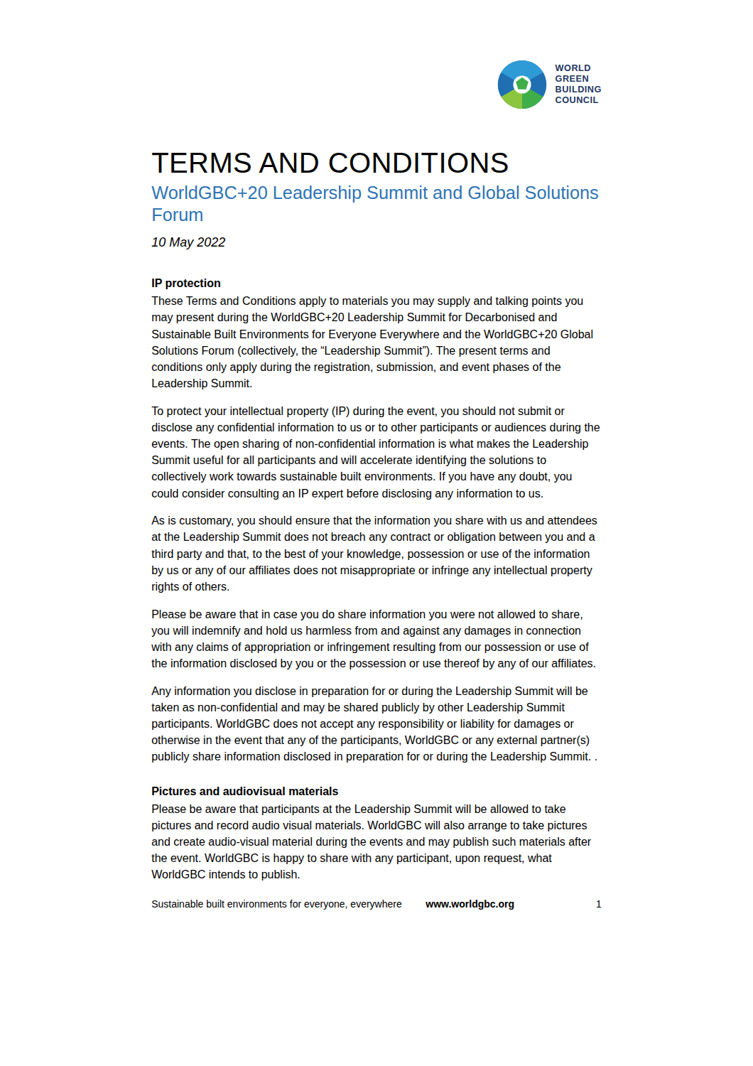World
Green
Building
Council
TERMS AND CONDITIONS
WorldGBC+20 Leadership Summit and Global Solutions Forum
10 May 2022
IP protection
These Terms and Conditions apply to materials you may supply and talking points you may present during the WorldGBC+20 Leadership Summit for Decarbonised and Sustainable Built Environments for Everyone Everywhere and the WorldGBC+20 Global Solutions Forum (collectively, the “Leadership Summit”). The present terms and conditions only apply during the registration, submission, and event phases of the Leadership Summit.
To protect your intellectual property (IP) during the event, you should not submit or disclose any confidential information to us or to other participants or audiences during the events. The open sharing of non-confidential information is what makes the Leadership Summit useful for all participants and will accelerate identifying the solutions to collectively work towards sustainable built environments. If you have any doubt, you could consider consulting an IP expert before disclosing any information to us.
As is customary, you should ensure that the information you share with us and attendees at the Leadership Summit does not breach any contract or obligation between you and a third party and that, to the best of your knowledge, possession or use of the information by us or any of our affiliates does not misappropriate or infringe any intellectual property rights of others.
Please be aware that in case you do share information you were not allowed to share, you will indemnify and hold us harmless from and against any damages in connection with any claims of appropriation or infringement resulting from our possession or use of the information disclosed by you or the possession or use thereof by any of our affiliates.
Any information you disclose in preparation for or during the Leadership Summit will be taken as non-confidential and may be shared publicly by other Leadership Summit participants. WorldGBC does not accept any responsibility or liability for damages or otherwise in the event that any of the participants, WorldGBC or any external partner(s) publicly share information disclosed in preparation for or during the Leadership Summit. .
Pictures and audiovisual materials
Please be aware that participants at the Leadership Summit will be allowed to take pictures and record audio visual materials. WorldGBC will also arrange to take pictures and create audio-visual material during the events and may publish such materials after the event. WorldGBC is happy to share with any participant, upon request, what WorldGBC intends to publish.
Sustainable built environments for everyone, everywhere www.worldgbc.org 1